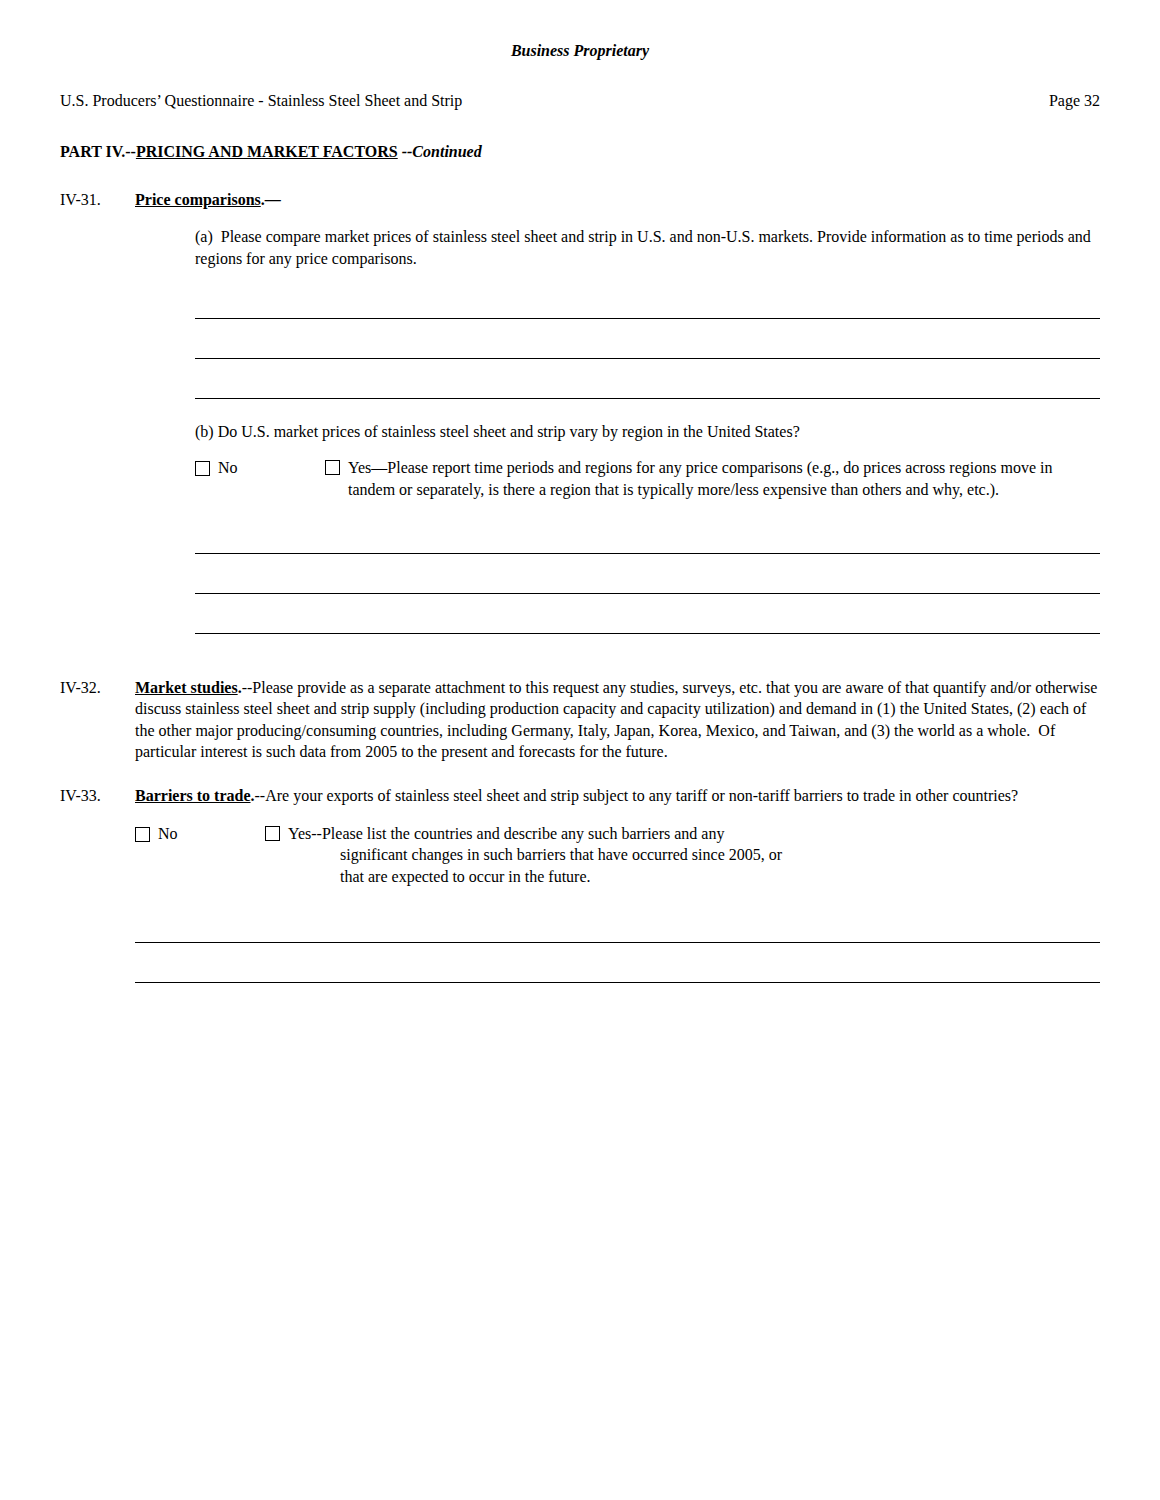Business Proprietary
U.S. Producers’ Questionnaire - Stainless Steel Sheet and Strip
Page 32
PART IV.--PRICING AND MARKET FACTORS --Continued
IV-31.
Price comparisons.—
(a) Please compare market prices of stainless steel sheet and strip in U.S. and non-U.S. markets. Provide information as to time periods and regions for any price comparisons.
(b) Do U.S. market prices of stainless steel sheet and strip vary by region in the United States?
No
Yes—Please report time periods and regions for any price comparisons (e.g., do prices across regions move in tandem or separately, is there a region that is typically more/less expensive than others and why, etc.).
IV-32.
Market studies.--Please provide as a separate attachment to this request any studies, surveys, etc. that you are aware of that quantify and/or otherwise discuss stainless steel sheet and strip supply (including production capacity and capacity utilization) and demand in (1) the United States, (2) each of the other major producing/consuming countries, including Germany, Italy, Japan, Korea, Mexico, and Taiwan, and (3) the world as a whole. Of particular interest is such data from 2005 to the present and forecasts for the future.
IV-33.
Barriers to trade.--Are your exports of stainless steel sheet and strip subject to any tariff or non-tariff barriers to trade in other countries?
No
Yes--Please list the countries and describe any such barriers and any
significant changes in such barriers that have occurred since 2005, or
that are expected to occur in the future.